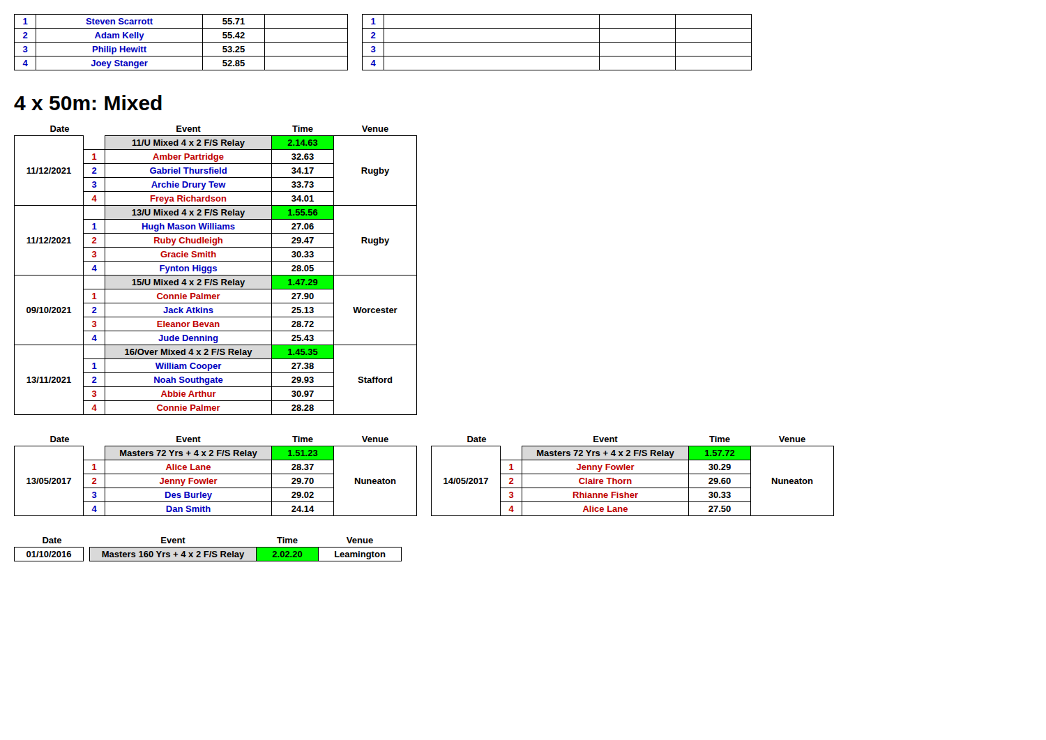| / 1 / Steven Scarrott / 55.71 / / / 2 / Adam Kelly / 55.42 / / / 3 / Philip Hewitt / 53.25 / / / 4 / Joey Stanger / 52.85 / / | | / 1 / / / / / 2 / / / / / 3 / / / / / 4 / / / / |
4 x 50m: Mixed
| Date | Event | Time | Venue |
| --- | --- | --- | --- |
| 11/12/2021 | | 11/U Mixed 4 x 2 F/S Relay | 2.14.63 | Rugby |
| 1 | Amber Partridge | 32.63 |
| 2 | Gabriel Thursfield | 34.17 |
| 3 | Archie Drury Tew | 33.73 |
| 4 | Freya Richardson | 34.01 |
| 11/12/2021 | | 13/U Mixed 4 x 2 F/S Relay | 1.55.56 | Rugby |
| 1 | Hugh Mason Williams | 27.06 |
| 2 | Ruby Chudleigh | 29.47 |
| 3 | Gracie Smith | 30.33 |
| 4 | Fynton Higgs | 28.05 |
| 09/10/2021 | | 15/U Mixed 4 x 2 F/S Relay | 1.47.29 | Worcester |
| 1 | Connie Palmer | 27.90 |
| 2 | Jack Atkins | 25.13 |
| 3 | Eleanor Bevan | 28.72 |
| 4 | Jude Denning | 25.43 |
| 13/11/2021 | | 16/Over Mixed 4 x 2 F/S Relay | 1.45.35 | Stafford |
| 1 | William Cooper | 27.38 |
| 2 | Noah Southgate | 29.93 |
| 3 | Abbie Arthur | 30.97 |
| 4 | Connie Palmer | 28.28 |
| / Date / Event / Time / Venue / / --- / --- / --- / --- / / 13/05/2017 / / Masters 72 Yrs + 4 x 2 F/S Relay / 1.51.23 / Nuneaton / / 1 / Alice Lane / 28.37 / / 2 / Jenny Fowler / 29.70 / / 3 / Des Burley / 29.02 / / 4 / Dan Smith / 24.14 / | | / Date / Event / Time / Venue / / --- / --- / --- / --- / / 14/05/2017 / / Masters 72 Yrs + 4 x 2 F/S Relay / 1.57.72 / Nuneaton / / 1 / Jenny Fowler / 30.29 / / 2 / Claire Thorn / 29.60 / / 3 / Rhianne Fisher / 30.33 / / 4 / Alice Lane / 27.50 / |
| Date | Event | Time | Venue |
| --- | --- | --- | --- |
| 01/10/2016 | | Masters 160 Yrs + 4 x 2 F/S Relay | 2.02.20 | Leamington |